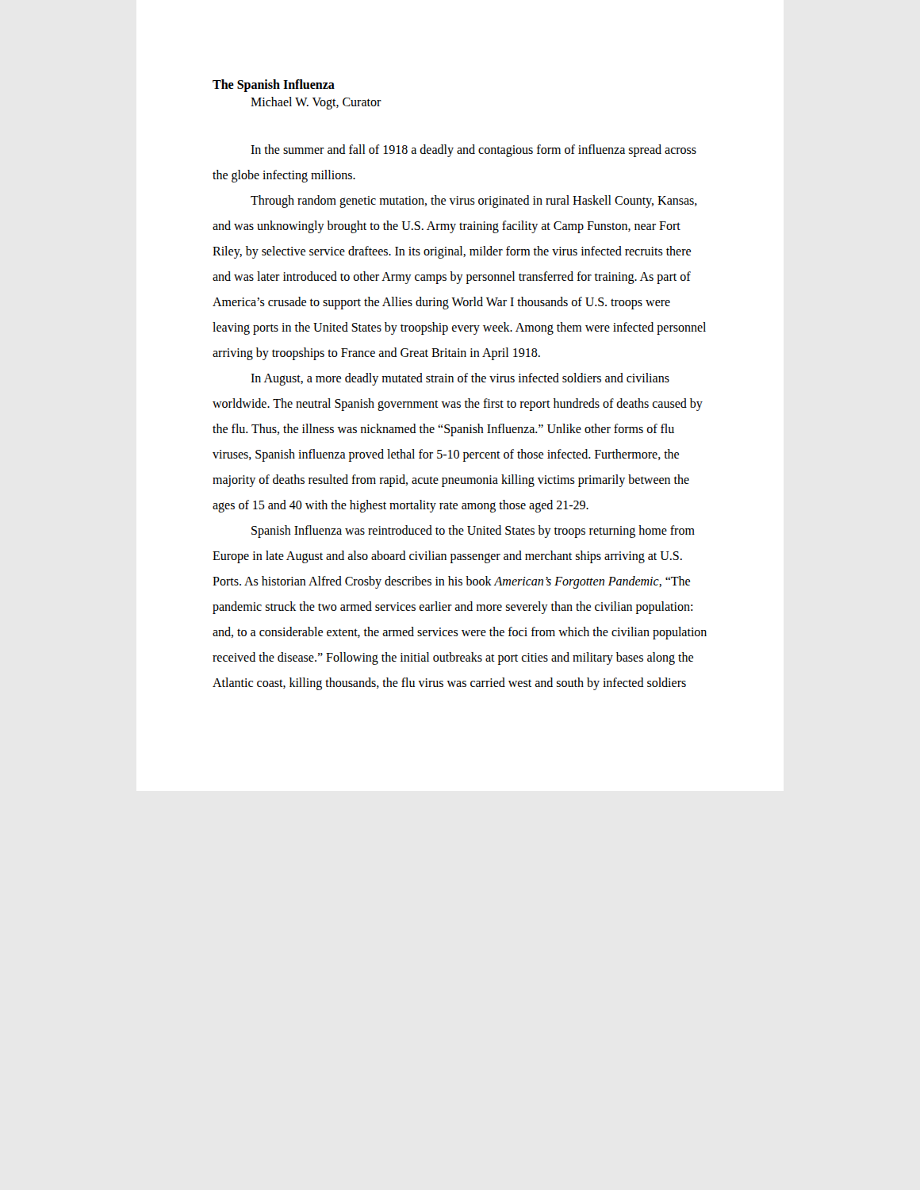The Spanish Influenza
Michael W. Vogt, Curator
In the summer and fall of 1918 a deadly and contagious form of influenza spread across the globe infecting millions.
Through random genetic mutation, the virus originated in rural Haskell County, Kansas, and was unknowingly brought to the U.S. Army training facility at Camp Funston, near Fort Riley, by selective service draftees. In its original, milder form the virus infected recruits there and was later introduced to other Army camps by personnel transferred for training. As part of America’s crusade to support the Allies during World War I thousands of U.S. troops were leaving ports in the United States by troopship every week. Among them were infected personnel arriving by troopships to France and Great Britain in April 1918.
In August, a more deadly mutated strain of the virus infected soldiers and civilians worldwide. The neutral Spanish government was the first to report hundreds of deaths caused by the flu. Thus, the illness was nicknamed the “Spanish Influenza.” Unlike other forms of flu viruses, Spanish influenza proved lethal for 5-10 percent of those infected. Furthermore, the majority of deaths resulted from rapid, acute pneumonia killing victims primarily between the ages of 15 and 40 with the highest mortality rate among those aged 21-29.
Spanish Influenza was reintroduced to the United States by troops returning home from Europe in late August and also aboard civilian passenger and merchant ships arriving at U.S. Ports. As historian Alfred Crosby describes in his book American’s Forgotten Pandemic, “The pandemic struck the two armed services earlier and more severely than the civilian population: and, to a considerable extent, the armed services were the foci from which the civilian population received the disease.” Following the initial outbreaks at port cities and military bases along the Atlantic coast, killing thousands, the flu virus was carried west and south by infected soldiers